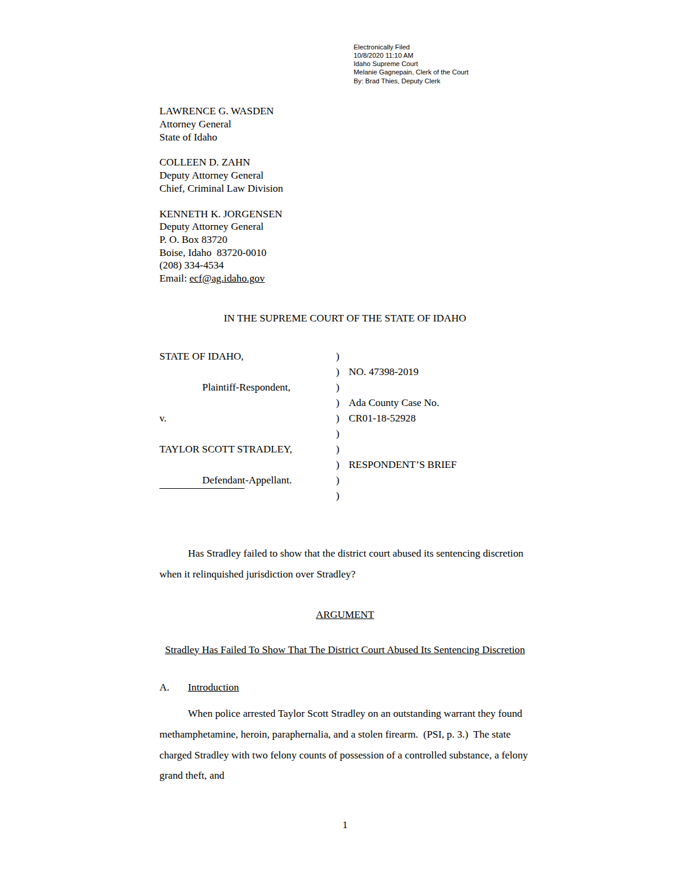Electronically Filed
10/8/2020 11:10 AM
Idaho Supreme Court
Melanie Gagnepain, Clerk of the Court
By: Brad Thies, Deputy Clerk
LAWRENCE G. WASDEN
Attorney General
State of Idaho
COLLEEN D. ZAHN
Deputy Attorney General
Chief, Criminal Law Division
KENNETH K. JORGENSEN
Deputy Attorney General
P. O. Box 83720
Boise, Idaho 83720-0010
(208) 334-4534
Email: ecf@ag.idaho.gov
IN THE SUPREME COURT OF THE STATE OF IDAHO
| STATE OF IDAHO, | ) | |
| | ) | NO. 47398-2019 |
| Plaintiff-Respondent, | ) | |
| | ) | Ada County Case No. |
| v. | ) | CR01-18-52928 |
| | ) | |
| TAYLOR SCOTT STRADLEY, | ) | |
| | ) | RESPONDENT’S BRIEF |
| Defendant-Appellant. | ) | |
| | ) | |
Has Stradley failed to show that the district court abused its sentencing discretion when it relinquished jurisdiction over Stradley?
ARGUMENT
Stradley Has Failed To Show That The District Court Abused Its Sentencing Discretion
A. Introduction
When police arrested Taylor Scott Stradley on an outstanding warrant they found methamphetamine, heroin, paraphernalia, and a stolen firearm. (PSI, p. 3.) The state charged Stradley with two felony counts of possession of a controlled substance, a felony grand theft, and
1